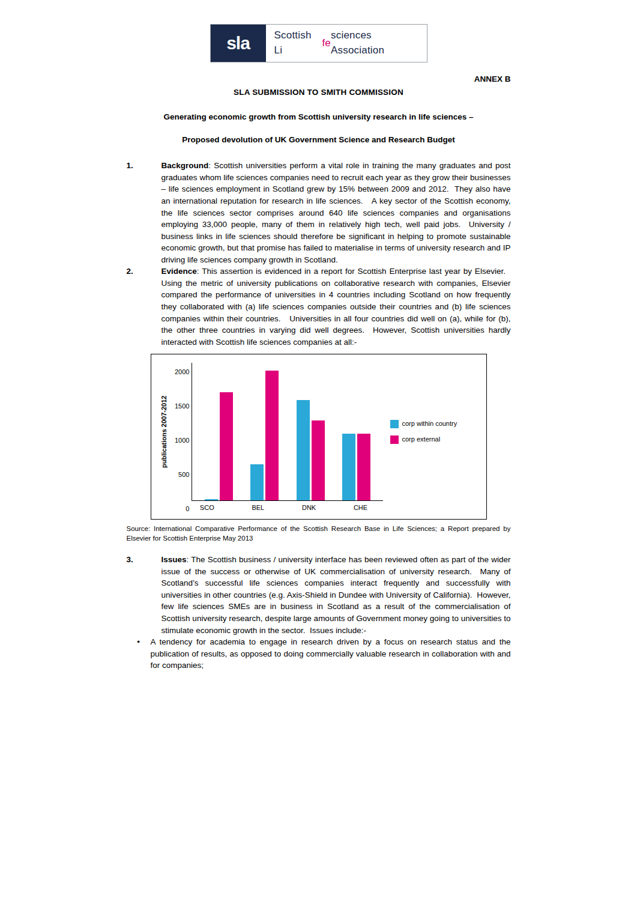sla
Scottish Lifesciences Association
ANNEX B
SLA SUBMISSION TO SMITH COMMISSION
Generating economic growth from Scottish university research in life sciences –
Proposed devolution of UK Government Science and Research Budget
1.
Background: Scottish universities perform a vital role in training the many graduates and post graduates whom life sciences companies need to recruit each year as they grow their businesses – life sciences employment in Scotland grew by 15% between 2009 and 2012. They also have an international reputation for research in life sciences. A key sector of the Scottish economy, the life sciences sector comprises around 640 life sciences companies and organisations employing 33,000 people, many of them in relatively high tech, well paid jobs. University / business links in life sciences should therefore be significant in helping to promote sustainable economic growth, but that promise has failed to materialise in terms of university research and IP driving life sciences company growth in Scotland.
2.
Evidence: This assertion is evidenced in a report for Scottish Enterprise last year by Elsevier. Using the metric of university publications on collaborative research with companies, Elsevier compared the performance of universities in 4 countries including Scotland on how frequently they collaborated with (a) life sciences companies outside their countries and (b) life sciences companies within their countries. Universities in all four countries did well on (a), while for (b), the other three countries in varying did well degrees. However, Scottish universities hardly interacted with Scottish life sciences companies at all:-
publications 2007-2012
2000 1500 1000 500 0
corp within country
corp external
SCO BEL DNK CHE
Source: International Comparative Performance of the Scottish Research Base in Life Sciences; a Report prepared by Elsevier for Scottish Enterprise May 2013
3.
Issues: The Scottish business / university interface has been reviewed often as part of the wider issue of the success or otherwise of UK commercialisation of university research. Many of Scotland’s successful life sciences companies interact frequently and successfully with universities in other countries (e.g. Axis-Shield in Dundee with University of California). However, few life sciences SMEs are in business in Scotland as a result of the commercialisation of Scottish university research, despite large amounts of Government money going to universities to stimulate economic growth in the sector. Issues include:-
• A tendency for academia to engage in research driven by a focus on research status and the publication of results, as opposed to doing commercially valuable research in collaboration with and for companies;